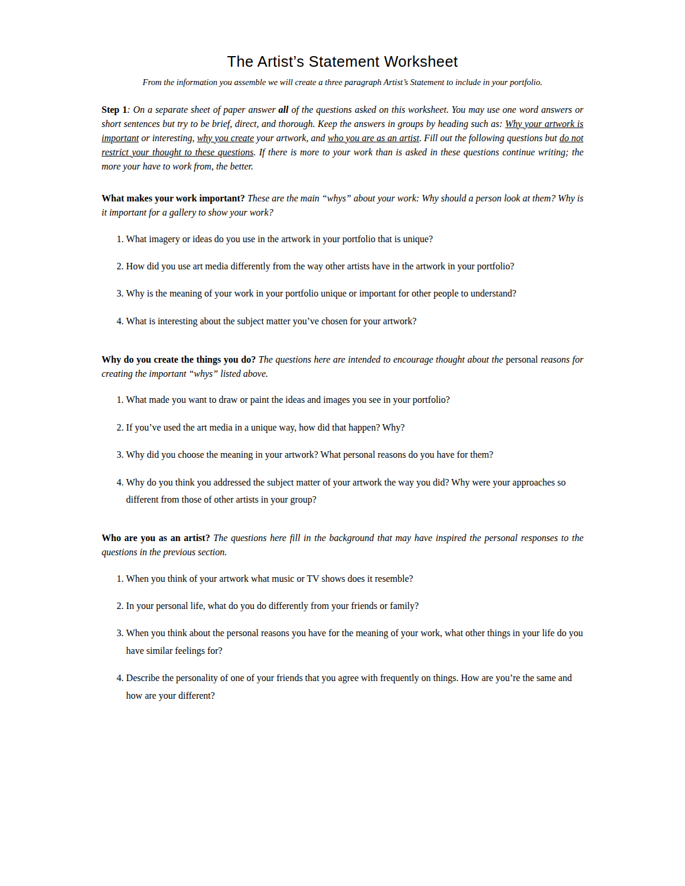The Artist’s Statement Worksheet
From the information you assemble we will create a three paragraph Artist’s Statement to include in your portfolio.
Step 1: On a separate sheet of paper answer all of the questions asked on this worksheet. You may use one word answers or short sentences but try to be brief, direct, and thorough. Keep the answers in groups by heading such as: Why your artwork is important or interesting, why you create your artwork, and who you are as an artist. Fill out the following questions but do not restrict your thought to these questions. If there is more to your work than is asked in these questions continue writing; the more your have to work from, the better.
What makes your work important? These are the main “whys” about your work: Why should a person look at them? Why is it important for a gallery to show your work?
What imagery or ideas do you use in the artwork in your portfolio that is unique?
How did you use art media differently from the way other artists have in the artwork in your portfolio?
Why is the meaning of your work in your portfolio unique or important for other people to understand?
What is interesting about the subject matter you’ve chosen for your artwork?
Why do you create the things you do? The questions here are intended to encourage thought about the personal reasons for creating the important “whys” listed above.
What made you want to draw or paint the ideas and images you see in your portfolio?
If you’ve used the art media in a unique way, how did that happen? Why?
Why did you choose the meaning in your artwork? What personal reasons do you have for them?
Why do you think you addressed the subject matter of your artwork the way you did? Why were your approaches so different from those of other artists in your group?
Who are you as an artist? The questions here fill in the background that may have inspired the personal responses to the questions in the previous section.
When you think of your artwork what music or TV shows does it resemble?
In your personal life, what do you do differently from your friends or family?
When you think about the personal reasons you have for the meaning of your work, what other things in your life do you have similar feelings for?
Describe the personality of one of your friends that you agree with frequently on things. How are you’re the same and how are your different?